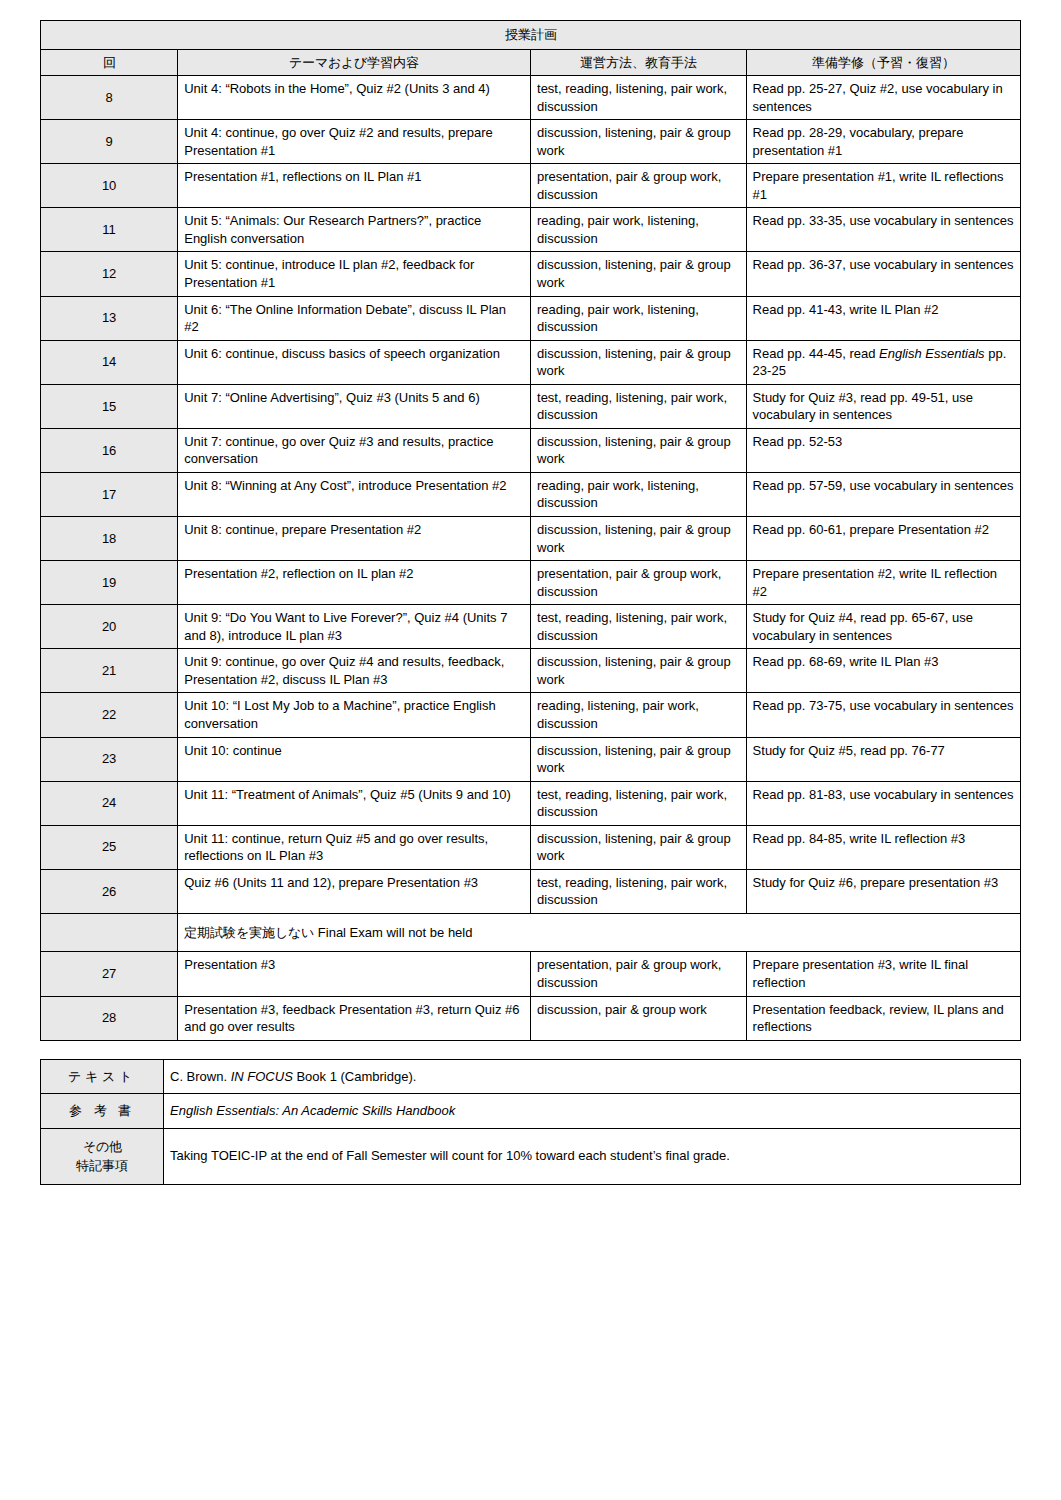| 授業計画 |
| 回 | テーマおよび学習内容 | 運営方法、教育手法 | 準備学修（予習・復習） |
| 8 | Unit 4: “Robots in the Home”, Quiz #2 (Units 3 and 4) | test, reading, listening, pair work, discussion | Read pp. 25-27, Quiz #2, use vocabulary in sentences |
| 9 | Unit 4: continue, go over Quiz #2 and results, prepare Presentation #1 | discussion, listening, pair & group work | Read pp. 28-29, vocabulary, prepare presentation #1 |
| 10 | Presentation #1, reflections on IL Plan #1 | presentation, pair & group work, discussion | Prepare presentation #1, write IL reflections #1 |
| 11 | Unit 5: “Animals: Our Research Partners?”, practice English conversation | reading, pair work, listening, discussion | Read pp. 33-35, use vocabulary in sentences |
| 12 | Unit 5: continue, introduce IL plan #2, feedback for Presentation #1 | discussion, listening, pair & group work | Read pp. 36-37, use vocabulary in sentences |
| 13 | Unit 6: “The Online Information Debate”, discuss IL Plan #2 | reading, pair work, listening, discussion | Read pp. 41-43, write IL Plan #2 |
| 14 | Unit 6: continue, discuss basics of speech organization | discussion, listening, pair & group work | Read pp. 44-45, read English Essentials pp. 23-25 |
| 15 | Unit 7: “Online Advertising”, Quiz #3 (Units 5 and 6) | test, reading, listening, pair work, discussion | Study for Quiz #3, read pp. 49-51, use vocabulary in sentences |
| 16 | Unit 7: continue, go over Quiz #3 and results, practice conversation | discussion, listening, pair & group work | Read pp. 52-53 |
| 17 | Unit 8: “Winning at Any Cost”, introduce Presentation #2 | reading, pair work, listening, discussion | Read pp. 57-59, use vocabulary in sentences |
| 18 | Unit 8: continue, prepare Presentation #2 | discussion, listening, pair & group work | Read pp. 60-61, prepare Presentation #2 |
| 19 | Presentation #2, reflection on IL plan #2 | presentation, pair & group work, discussion | Prepare presentation #2, write IL reflection #2 |
| 20 | Unit 9: “Do You Want to Live Forever?”, Quiz #4 (Units 7 and 8), introduce IL plan #3 | test, reading, listening, pair work, discussion | Study for Quiz #4, read pp. 65-67, use vocabulary in sentences |
| 21 | Unit 9: continue, go over Quiz #4 and results, feedback, Presentation #2, discuss IL Plan #3 | discussion, listening, pair & group work | Read pp. 68-69, write IL Plan #3 |
| 22 | Unit 10: “I Lost My Job to a Machine”, practice English conversation | reading, listening, pair work, discussion | Read pp. 73-75, use vocabulary in sentences |
| 23 | Unit 10: continue | discussion, listening, pair & group work | Study for Quiz #5, read pp. 76-77 |
| 24 | Unit 11: “Treatment of Animals”, Quiz #5 (Units 9 and 10) | test, reading, listening, pair work, discussion | Read pp. 81-83, use vocabulary in sentences |
| 25 | Unit 11: continue, return Quiz #5 and go over results, reflections on IL Plan #3 | discussion, listening, pair & group work | Read pp. 84-85, write IL reflection #3 |
| 26 | Quiz #6 (Units 11 and 12), prepare Presentation #3 | test, reading, listening, pair work, discussion | Study for Quiz #6, prepare presentation #3 |
| | 定期試験を実施しない Final Exam will not be held |
| 27 | Presentation #3 | presentation, pair & group work, discussion | Prepare presentation #3, write IL final reflection |
| 28 | Presentation #3, feedback Presentation #3, return Quiz #6 and go over results | discussion, pair & group work | Presentation feedback, review, IL plans and reflections |
| テキスト | C. Brown. IN FOCUS Book 1 (Cambridge). |
| 参 考 書 | English Essentials: An Academic Skills Handbook |
| その他 特記事項 | Taking TOEIC-IP at the end of Fall Semester will count for 10% toward each student’s final grade. |